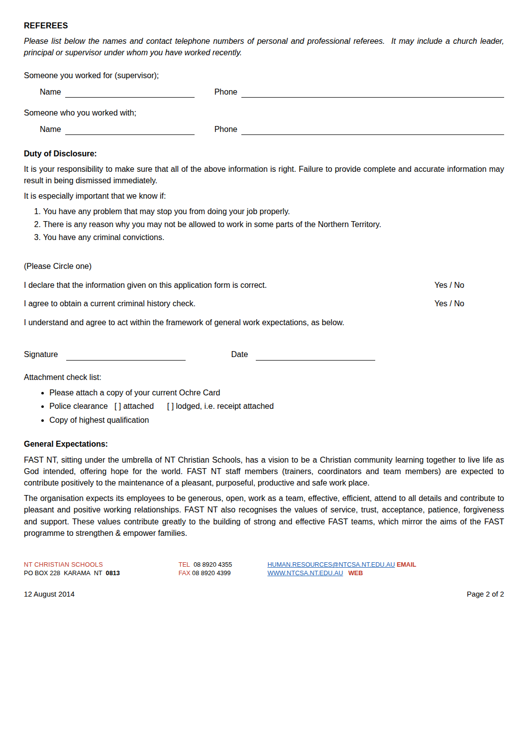REFEREES
Please list below the names and contact telephone numbers of personal and professional referees. It may include a church leader, principal or supervisor under whom you have worked recently.
Someone you worked for (supervisor);
Name Phone
Someone who you worked with;
Name Phone
Duty of Disclosure:
It is your responsibility to make sure that all of the above information is right. Failure to provide complete and accurate information may result in being dismissed immediately.
It is especially important that we know if:
You have any problem that may stop you from doing your job properly.
There is any reason why you may not be allowed to work in some parts of the Northern Territory.
You have any criminal convictions.
(Please Circle one)
I declare that the information given on this application form is correct. Yes / No
I agree to obtain a current criminal history check. Yes / No
I understand and agree to act within the framework of general work expectations, as below.
Signature Date
Attachment check list:
Please attach a copy of your current Ochre Card
Police clearance [ ] attached [ ] lodged, i.e. receipt attached
Copy of highest qualification
General Expectations:
FAST NT, sitting under the umbrella of NT Christian Schools, has a vision to be a Christian community learning together to live life as God intended, offering hope for the world. FAST NT staff members (trainers, coordinators and team members) are expected to contribute positively to the maintenance of a pleasant, purposeful, productive and safe work place.
The organisation expects its employees to be generous, open, work as a team, effective, efficient, attend to all details and contribute to pleasant and positive working relationships. FAST NT also recognises the values of service, trust, acceptance, patience, forgiveness and support. These values contribute greatly to the building of strong and effective FAST teams, which mirror the aims of the FAST programme to strengthen & empower families.
| NT CHRISTIAN SCHOOLS | TEL 08 8920 4355 | HUMAN.RESOURCES@NTCSA.NT.EDU.AU EMAIL |
| PO BOX 228 KARAMA NT 0813 | FAX 08 8920 4399 | WWW.NTCSA.NT.EDU.AU WEB |
12 August 2014 Page 2 of 2